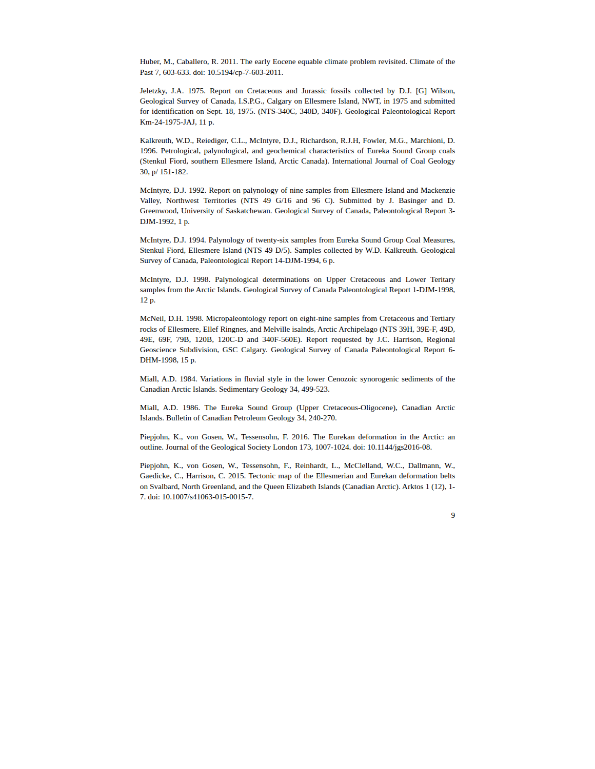Huber, M., Caballero, R. 2011. The early Eocene equable climate problem revisited. Climate of the Past 7, 603-633. doi: 10.5194/cp-7-603-2011.
Jeletzky, J.A. 1975. Report on Cretaceous and Jurassic fossils collected by D.J. [G] Wilson, Geological Survey of Canada, I.S.P.G., Calgary on Ellesmere Island, NWT, in 1975 and submitted for identification on Sept. 18, 1975. (NTS-340C, 340D, 340F). Geological Paleontological Report Km-24-1975-JAJ, 11 p.
Kalkreuth, W.D., Reiediger, C.L., McIntyre, D.J., Richardson, R.J.H, Fowler, M.G., Marchioni, D. 1996. Petrological, palynological, and geochemical characteristics of Eureka Sound Group coals (Stenkul Fiord, southern Ellesmere Island, Arctic Canada). International Journal of Coal Geology 30, p/ 151-182.
McIntyre, D.J. 1992. Report on palynology of nine samples from Ellesmere Island and Mackenzie Valley, Northwest Territories (NTS 49 G/16 and 96 C). Submitted by J. Basinger and D. Greenwood, University of Saskatchewan. Geological Survey of Canada, Paleontological Report 3-DJM-1992, 1 p.
McIntyre, D.J. 1994. Palynology of twenty-six samples from Eureka Sound Group Coal Measures, Stenkul Fiord, Ellesmere Island (NTS 49 D/5). Samples collected by W.D. Kalkreuth. Geological Survey of Canada, Paleontological Report 14-DJM-1994, 6 p.
McIntyre, D.J. 1998. Palynological determinations on Upper Cretaceous and Lower Teritary samples from the Arctic Islands. Geological Survey of Canada Paleontological Report 1-DJM-1998, 12 p.
McNeil, D.H. 1998. Micropaleontology report on eight-nine samples from Cretaceous and Tertiary rocks of Ellesmere, Ellef Ringnes, and Melville isalnds, Arctic Archipelago (NTS 39H, 39E-F, 49D, 49E, 69F, 79B, 120B, 120C-D and 340F-560E). Report requested by J.C. Harrison, Regional Geoscience Subdivision, GSC Calgary. Geological Survey of Canada Paleontological Report 6-DHM-1998, 15 p.
Miall, A.D. 1984. Variations in fluvial style in the lower Cenozoic synorogenic sediments of the Canadian Arctic Islands. Sedimentary Geology 34, 499-523.
Miall, A.D. 1986. The Eureka Sound Group (Upper Cretaceous-Oligocene), Canadian Arctic Islands. Bulletin of Canadian Petroleum Geology 34, 240-270.
Piepjohn, K., von Gosen, W., Tessensohn, F. 2016. The Eurekan deformation in the Arctic: an outline. Journal of the Geological Society London 173, 1007-1024. doi: 10.1144/jgs2016-08.
Piepjohn, K., von Gosen, W., Tessensohn, F., Reinhardt, L., McClelland, W.C., Dallmann, W., Gaedicke, C., Harrison, C. 2015. Tectonic map of the Ellesmerian and Eurekan deformation belts on Svalbard, North Greenland, and the Queen Elizabeth Islands (Canadian Arctic). Arktos 1 (12), 1-7. doi: 10.1007/s41063-015-0015-7.
9